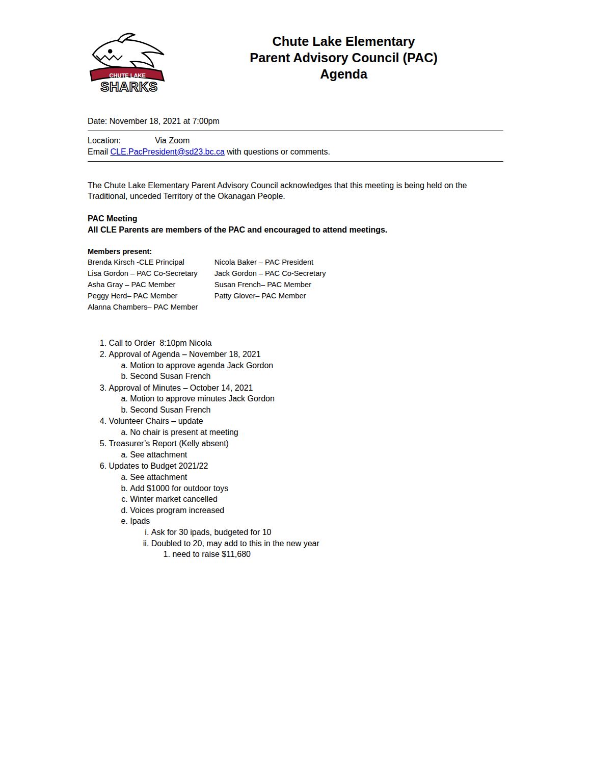CHUTE LAKE SHARKS
Chute Lake Elementary
Parent Advisory Council (PAC)
Agenda
Date: November 18, 2021 at 7:00pm
Location: Via Zoom
Email CLE.PacPresident@sd23.bc.ca with questions or comments.
The Chute Lake Elementary Parent Advisory Council acknowledges that this meeting is being held on the Traditional, unceded Territory of the Okanagan People.
PAC Meeting
All CLE Parents are members of the PAC and encouraged to attend meetings.
Members present:
| Brenda Kirsch -CLE Principal | Nicola Baker – PAC President |
| Lisa Gordon – PAC Co-Secretary | Jack Gordon – PAC Co-Secretary |
| Asha Gray – PAC Member | Susan French– PAC Member |
| Peggy Herd– PAC Member | Patty Glover– PAC Member |
| Alanna Chambers– PAC Member | |
Call to Order 8:10pm Nicola
Approval of Agenda – November 18, 2021
Motion to approve agenda Jack Gordon
Second Susan French
Approval of Minutes – October 14, 2021
Motion to approve minutes Jack Gordon
Second Susan French
Volunteer Chairs – update
No chair is present at meeting
Treasurer’s Report (Kelly absent)
See attachment
Updates to Budget 2021/22
See attachment
Add $1000 for outdoor toys
Winter market cancelled
Voices program increased
Ipads
Ask for 30 ipads, budgeted for 10
Doubled to 20, may add to this in the new year
need to raise $11,680